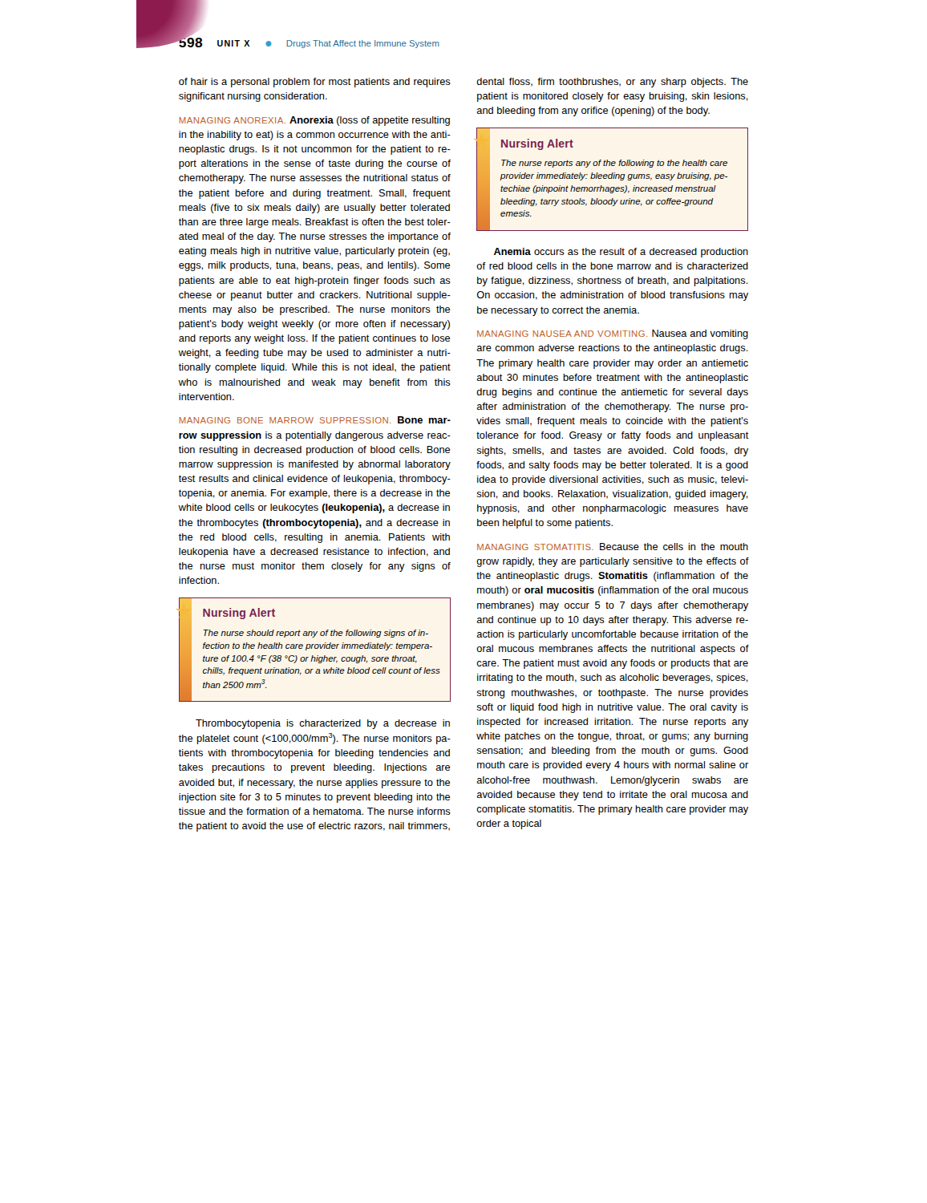598 UNIT X ● Drugs That Affect the Immune System
of hair is a personal problem for most patients and requires significant nursing consideration.
MANAGING ANOREXIA. Anorexia (loss of appetite resulting in the inability to eat) is a common occurrence with the antineoplastic drugs. Is it not uncommon for the patient to report alterations in the sense of taste during the course of chemotherapy. The nurse assesses the nutritional status of the patient before and during treatment. Small, frequent meals (five to six meals daily) are usually better tolerated than are three large meals. Breakfast is often the best tolerated meal of the day. The nurse stresses the importance of eating meals high in nutritive value, particularly protein (eg, eggs, milk products, tuna, beans, peas, and lentils). Some patients are able to eat high-protein finger foods such as cheese or peanut butter and crackers. Nutritional supplements may also be prescribed. The nurse monitors the patient's body weight weekly (or more often if necessary) and reports any weight loss. If the patient continues to lose weight, a feeding tube may be used to administer a nutritionally complete liquid. While this is not ideal, the patient who is malnourished and weak may benefit from this intervention.
MANAGING BONE MARROW SUPPRESSION. Bone marrow suppression is a potentially dangerous adverse reaction resulting in decreased production of blood cells. Bone marrow suppression is manifested by abnormal laboratory test results and clinical evidence of leukopenia, thrombocytopenia, or anemia. For example, there is a decrease in the white blood cells or leukocytes (leukopenia), a decrease in the thrombocytes (thrombocytopenia), and a decrease in the red blood cells, resulting in anemia. Patients with leukopenia have a decreased resistance to infection, and the nurse must monitor them closely for any signs of infection.
Nursing Alert
The nurse should report any of the following signs of infection to the health care provider immediately: temperature of 100.4 °F (38 °C) or higher, cough, sore throat, chills, frequent urination, or a white blood cell count of less than 2500 mm3.
Thrombocytopenia is characterized by a decrease in the platelet count (<100,000/mm3). The nurse monitors patients with thrombocytopenia for bleeding tendencies and takes precautions to prevent bleeding. Injections are avoided but, if necessary, the nurse applies pressure to the injection site for 3 to 5 minutes to prevent bleeding into the tissue and the formation of a hematoma. The nurse informs the patient to avoid the use of electric razors, nail trimmers, dental floss, firm toothbrushes, or any sharp objects. The patient is monitored closely for easy bruising, skin lesions, and bleeding from any orifice (opening) of the body.
Nursing Alert
The nurse reports any of the following to the health care provider immediately: bleeding gums, easy bruising, petechiae (pinpoint hemorrhages), increased menstrual bleeding, tarry stools, bloody urine, or coffee-ground emesis.
Anemia occurs as the result of a decreased production of red blood cells in the bone marrow and is characterized by fatigue, dizziness, shortness of breath, and palpitations. On occasion, the administration of blood transfusions may be necessary to correct the anemia.
MANAGING NAUSEA AND VOMITING. Nausea and vomiting are common adverse reactions to the antineoplastic drugs. The primary health care provider may order an antiemetic about 30 minutes before treatment with the antineoplastic drug begins and continue the antiemetic for several days after administration of the chemotherapy. The nurse provides small, frequent meals to coincide with the patient's tolerance for food. Greasy or fatty foods and unpleasant sights, smells, and tastes are avoided. Cold foods, dry foods, and salty foods may be better tolerated. It is a good idea to provide diversional activities, such as music, television, and books. Relaxation, visualization, guided imagery, hypnosis, and other nonpharmacologic measures have been helpful to some patients.
MANAGING STOMATITIS. Because the cells in the mouth grow rapidly, they are particularly sensitive to the effects of the antineoplastic drugs. Stomatitis (inflammation of the mouth) or oral mucositis (inflammation of the oral mucous membranes) may occur 5 to 7 days after chemotherapy and continue up to 10 days after therapy. This adverse reaction is particularly uncomfortable because irritation of the oral mucous membranes affects the nutritional aspects of care. The patient must avoid any foods or products that are irritating to the mouth, such as alcoholic beverages, spices, strong mouthwashes, or toothpaste. The nurse provides soft or liquid food high in nutritive value. The oral cavity is inspected for increased irritation. The nurse reports any white patches on the tongue, throat, or gums; any burning sensation; and bleeding from the mouth or gums. Good mouth care is provided every 4 hours with normal saline or alcohol-free mouthwash. Lemon/glycerin swabs are avoided because they tend to irritate the oral mucosa and complicate stomatitis. The primary health care provider may order a topical